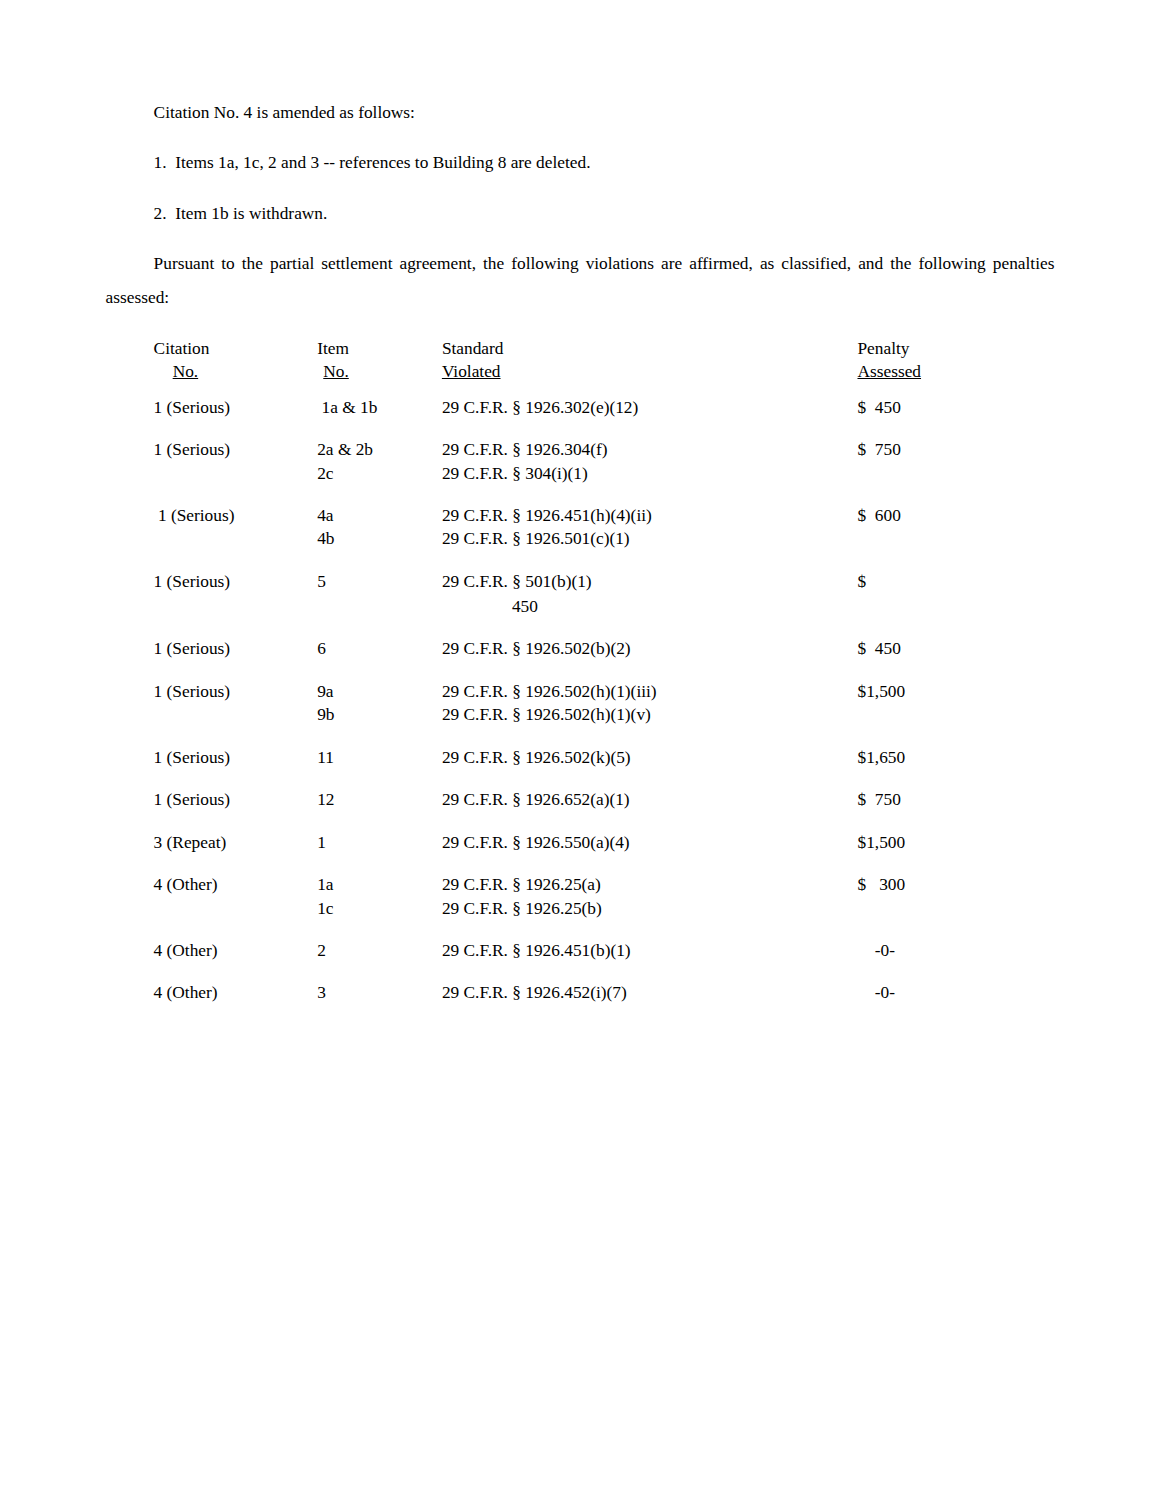Citation No. 4 is amended as follows:
1. Items 1a, 1c, 2 and 3 -- references to Building 8 are deleted.
2. Item 1b is withdrawn.
Pursuant to the partial settlement agreement, the following violations are affirmed, as classified, and the following penalties assessed:
| Citation No. | Item No. | Standard Violated | Penalty Assessed |
| --- | --- | --- | --- |
| 1 (Serious) | 1a & 1b | 29 C.F.R. § 1926.302(e)(12) | $ 450 |
| 1 (Serious) | 2a & 2b 2c | 29 C.F.R. § 1926.304(f) 29 C.F.R. § 304(i)(1) | $ 750 |
| 1 (Serious) | 4a 4b | 29 C.F.R. § 1926.451(h)(4)(ii) 29 C.F.R. § 1926.501(c)(1) | $ 600 |
| 1 (Serious) | 5 | 29 C.F.R. § 501(b)(1) | $ 450 |
| 1 (Serious) | 6 | 29 C.F.R. § 1926.502(b)(2) | $ 450 |
| 1 (Serious) | 9a 9b | 29 C.F.R. § 1926.502(h)(1)(iii) 29 C.F.R. § 1926.502(h)(1)(v) | $1,500 |
| 1 (Serious) | 11 | 29 C.F.R. § 1926.502(k)(5) | $1,650 |
| 1 (Serious) | 12 | 29 C.F.R. § 1926.652(a)(1) | $ 750 |
| 3 (Repeat) | 1 | 29 C.F.R. § 1926.550(a)(4) | $1,500 |
| 4 (Other) | 1a 1c | 29 C.F.R. § 1926.25(a) 29 C.F.R. § 1926.25(b) | $ 300 |
| 4 (Other) | 2 | 29 C.F.R. § 1926.451(b)(1) | -0- |
| 4 (Other) | 3 | 29 C.F.R. § 1926.452(i)(7) | -0- |